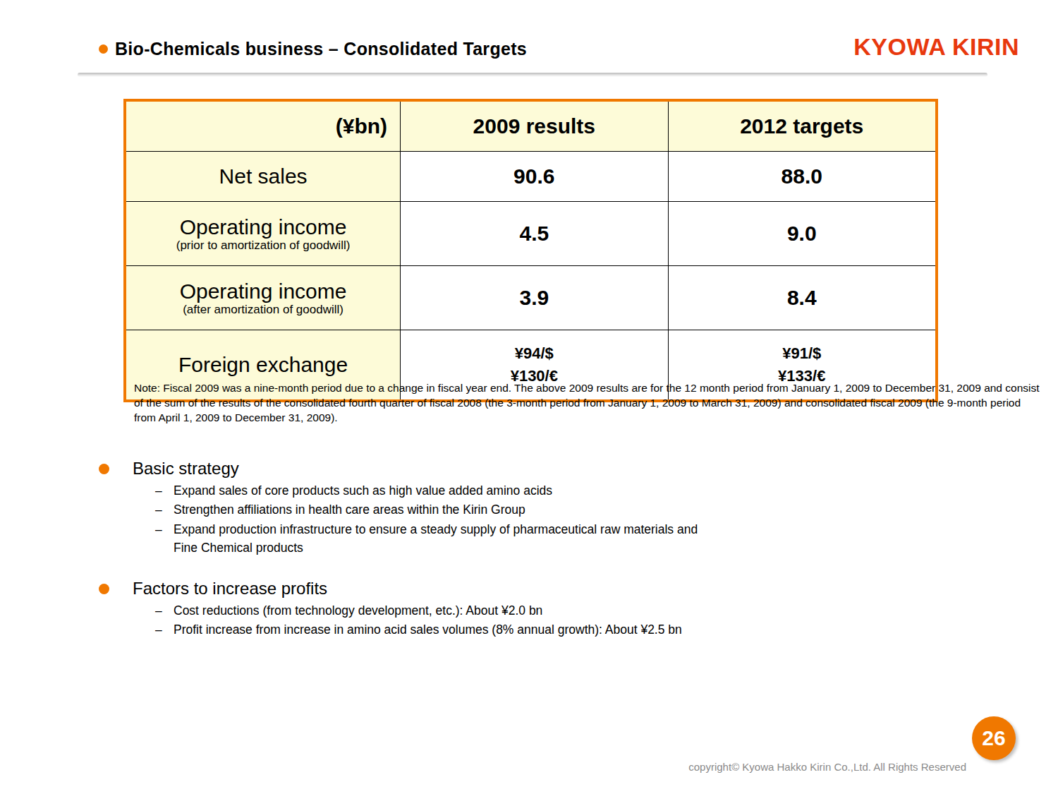Bio-Chemicals business – Consolidated Targets
KYOWA KIRIN
| (¥bn) | 2009 results | 2012 targets |
| Net sales | 90.6 | 88.0 |
| Operating income (prior to amortization of goodwill) | 4.5 | 9.0 |
| Operating income (after amortization of goodwill) | 3.9 | 8.4 |
| Foreign exchange | ¥94/$ ¥130/€ | ¥91/$ ¥133/€ |
Note: Fiscal 2009 was a nine-month period due to a change in fiscal year end. The above 2009 results are for the 12 month period from January 1, 2009 to December 31, 2009 and consist of the sum of the results of the consolidated fourth quarter of fiscal 2008 (the 3-month period from January 1, 2009 to March 31, 2009) and consolidated fiscal 2009 (the 9-month period from April 1, 2009 to December 31, 2009).
Basic strategy
Expand sales of core products such as high value added amino acids
Strengthen affiliations in health care areas within the Kirin Group
Expand production infrastructure to ensure a steady supply of pharmaceutical raw materials and
Fine Chemical products
Factors to increase profits
Cost reductions (from technology development, etc.): About ¥2.0 bn
Profit increase from increase in amino acid sales volumes (8% annual growth): About ¥2.5 bn
copyright© Kyowa Hakko Kirin Co.,Ltd. All Rights Reserved
26